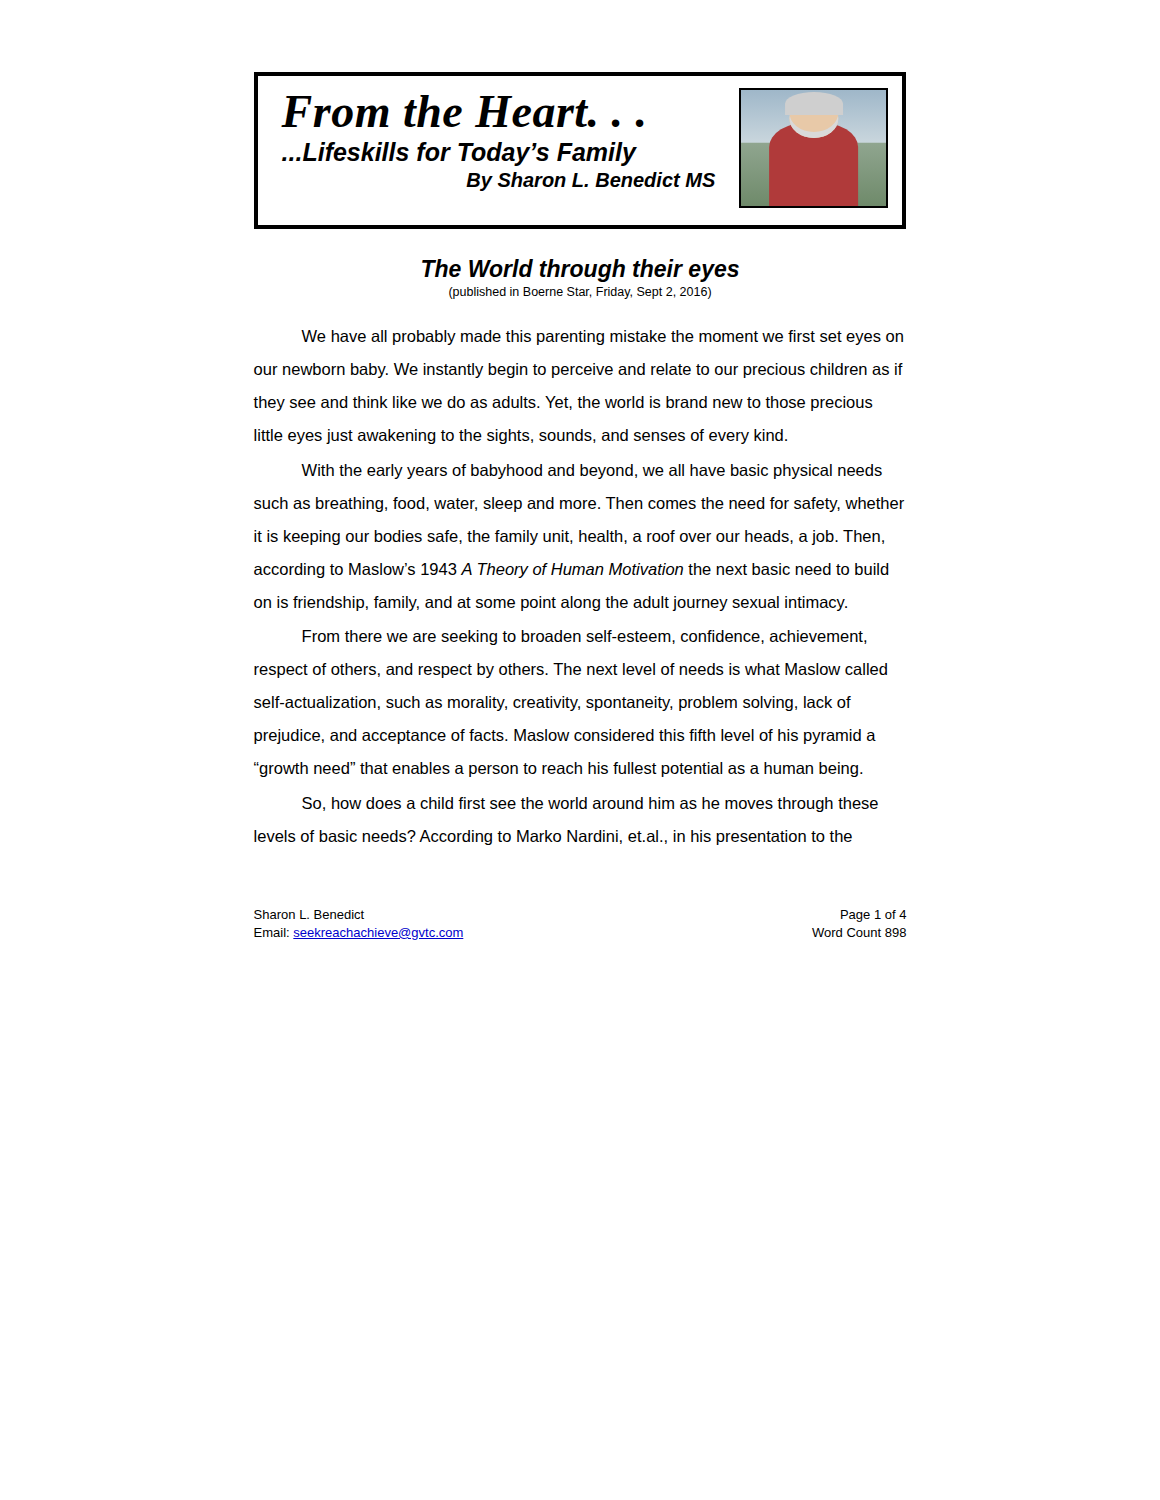From the Heart. . .
...Lifeskills for Today’s Family
By Sharon L. Benedict MS
The World through their eyes
(published in Boerne Star, Friday, Sept 2, 2016)
We have all probably made this parenting mistake the moment we first set eyes on our newborn baby. We instantly begin to perceive and relate to our precious children as if they see and think like we do as adults. Yet, the world is brand new to those precious little eyes just awakening to the sights, sounds, and senses of every kind.
With the early years of babyhood and beyond, we all have basic physical needs such as breathing, food, water, sleep and more. Then comes the need for safety, whether it is keeping our bodies safe, the family unit, health, a roof over our heads, a job. Then, according to Maslow’s 1943 A Theory of Human Motivation the next basic need to build on is friendship, family, and at some point along the adult journey sexual intimacy.
From there we are seeking to broaden self-esteem, confidence, achievement, respect of others, and respect by others. The next level of needs is what Maslow called self-actualization, such as morality, creativity, spontaneity, problem solving, lack of prejudice, and acceptance of facts. Maslow considered this fifth level of his pyramid a “growth need” that enables a person to reach his fullest potential as a human being.
So, how does a child first see the world around him as he moves through these levels of basic needs? According to Marko Nardini, et.al., in his presentation to the
Sharon L. Benedict
Email: seekreachachieve@gvtc.com
Page 1 of 4
Word Count 898